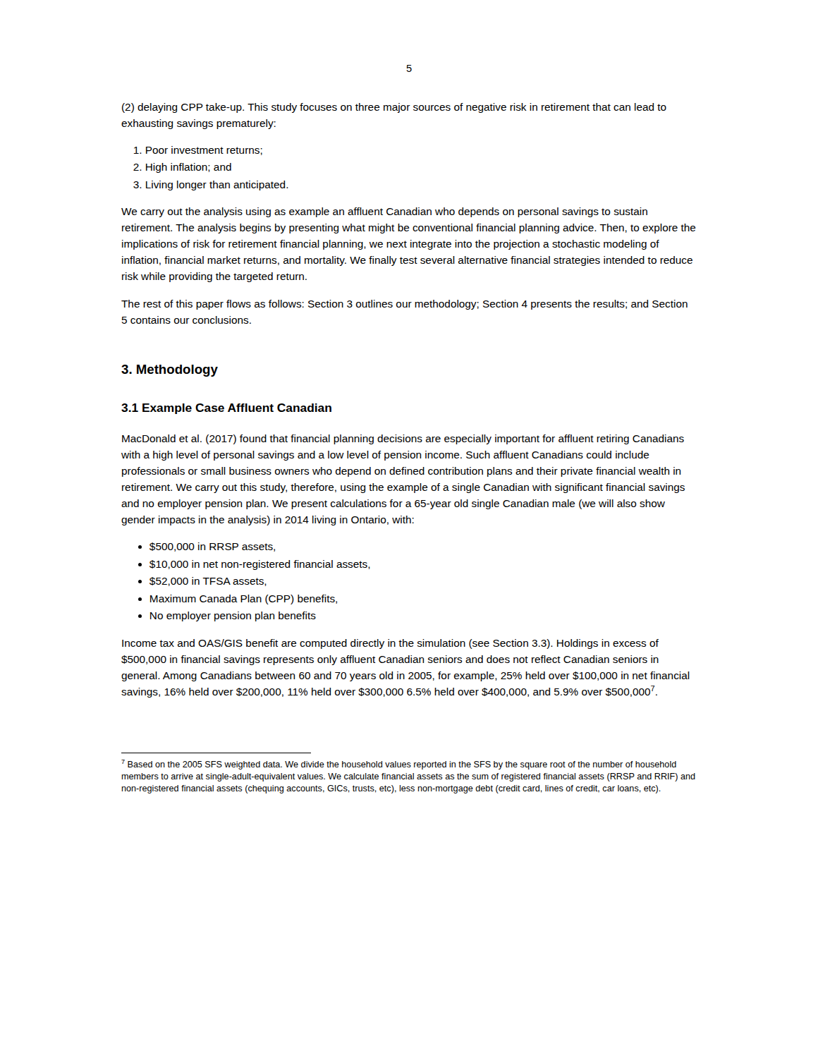5
(2) delaying CPP take-up. This study focuses on three major sources of negative risk in retirement that can lead to exhausting savings prematurely:
Poor investment returns;
High inflation; and
Living longer than anticipated.
We carry out the analysis using as example an affluent Canadian who depends on personal savings to sustain retirement. The analysis begins by presenting what might be conventional financial planning advice. Then, to explore the implications of risk for retirement financial planning, we next integrate into the projection a stochastic modeling of inflation, financial market returns, and mortality. We finally test several alternative financial strategies intended to reduce risk while providing the targeted return.
The rest of this paper flows as follows: Section 3 outlines our methodology; Section 4 presents the results; and Section 5 contains our conclusions.
3. Methodology
3.1 Example Case Affluent Canadian
MacDonald et al. (2017) found that financial planning decisions are especially important for affluent retiring Canadians with a high level of personal savings and a low level of pension income. Such affluent Canadians could include professionals or small business owners who depend on defined contribution plans and their private financial wealth in retirement. We carry out this study, therefore, using the example of a single Canadian with significant financial savings and no employer pension plan. We present calculations for a 65-year old single Canadian male (we will also show gender impacts in the analysis) in 2014 living in Ontario, with:
$500,000 in RRSP assets,
$10,000 in net non-registered financial assets,
$52,000 in TFSA assets,
Maximum Canada Plan (CPP) benefits,
No employer pension plan benefits
Income tax and OAS/GIS benefit are computed directly in the simulation (see Section 3.3). Holdings in excess of $500,000 in financial savings represents only affluent Canadian seniors and does not reflect Canadian seniors in general. Among Canadians between 60 and 70 years old in 2005, for example, 25% held over $100,000 in net financial savings, 16% held over $200,000, 11% held over $300,000 6.5% held over $400,000, and 5.9% over $500,0007.
7 Based on the 2005 SFS weighted data. We divide the household values reported in the SFS by the square root of the number of household members to arrive at single-adult-equivalent values. We calculate financial assets as the sum of registered financial assets (RRSP and RRIF) and non-registered financial assets (chequing accounts, GICs, trusts, etc), less non-mortgage debt (credit card, lines of credit, car loans, etc).